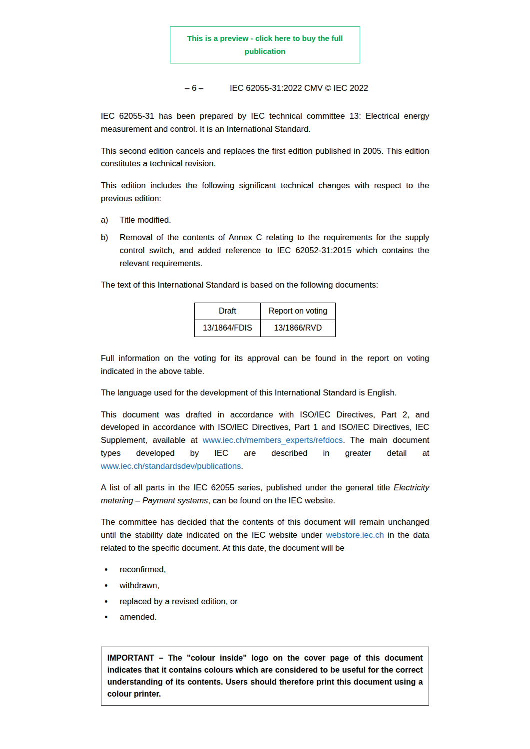This is a preview - click here to buy the full publication
– 6 – IEC 62055-31:2022 CMV © IEC 2022
IEC 62055-31 has been prepared by IEC technical committee 13: Electrical energy measurement and control. It is an International Standard.
This second edition cancels and replaces the first edition published in 2005. This edition constitutes a technical revision.
This edition includes the following significant technical changes with respect to the previous edition:
Title modified.
Removal of the contents of Annex C relating to the requirements for the supply control switch, and added reference to IEC 62052-31:2015 which contains the relevant requirements.
The text of this International Standard is based on the following documents:
| Draft | Report on voting |
| --- | --- |
| 13/1864/FDIS | 13/1866/RVD |
Full information on the voting for its approval can be found in the report on voting indicated in the above table.
The language used for the development of this International Standard is English.
This document was drafted in accordance with ISO/IEC Directives, Part 2, and developed in accordance with ISO/IEC Directives, Part 1 and ISO/IEC Directives, IEC Supplement, available at www.iec.ch/members_experts/refdocs. The main document types developed by IEC are described in greater detail at www.iec.ch/standardsdev/publications.
A list of all parts in the IEC 62055 series, published under the general title Electricity metering – Payment systems, can be found on the IEC website.
The committee has decided that the contents of this document will remain unchanged until the stability date indicated on the IEC website under webstore.iec.ch in the data related to the specific document. At this date, the document will be
reconfirmed,
withdrawn,
replaced by a revised edition, or
amended.
IMPORTANT – The "colour inside" logo on the cover page of this document indicates that it contains colours which are considered to be useful for the correct understanding of its contents. Users should therefore print this document using a colour printer.